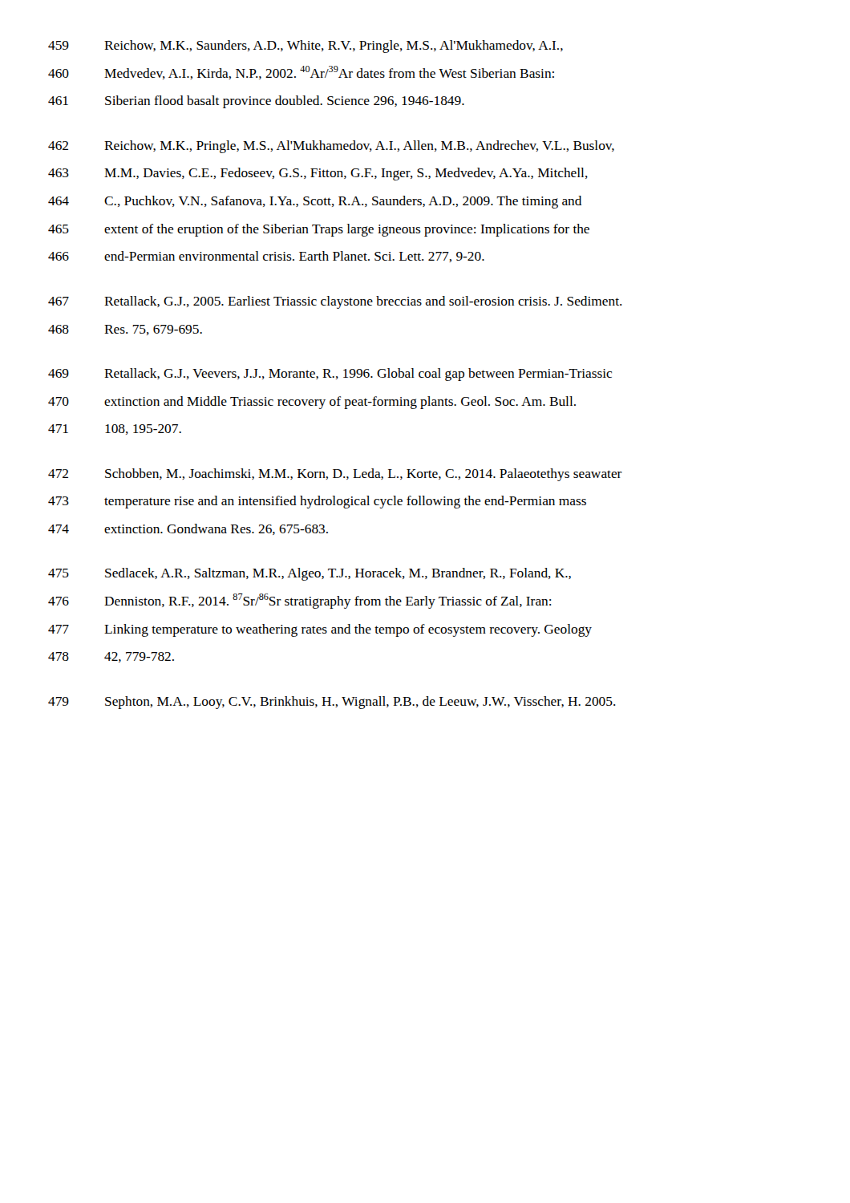| 459 | Reichow, M.K., Saunders, A.D., White, R.V., Pringle, M.S., Al'Mukhamedov, A.I., |
| 460 | Medvedev, A.I., Kirda, N.P., 2002. 40 Ar/ 39 Ar dates from the West Siberian Basin: |
| 461 | Siberian flood basalt province doubled. Science 296, 1946-1849. |
| 462 | Reichow, M.K., Pringle, M.S., Al'Mukhamedov, A.I., Allen, M.B., Andrechev, V.L., Buslov, |
| 463 | M.M., Davies, C.E., Fedoseev, G.S., Fitton, G.F., Inger, S., Medvedev, A.Ya., Mitchell, |
| 464 | C., Puchkov, V.N., Safanova, I.Ya., Scott, R.A., Saunders, A.D., 2009. The timing and |
| 465 | extent of the eruption of the Siberian Traps large igneous province: Implications for the |
| 466 | end-Permian environmental crisis. Earth Planet. Sci. Lett. 277, 9-20. |
| 467 | Retallack, G.J., 2005. Earliest Triassic claystone breccias and soil-erosion crisis. J. Sediment. |
| 468 | Res. 75, 679-695. |
| 469 | Retallack, G.J., Veevers, J.J., Morante, R., 1996. Global coal gap between Permian-Triassic |
| 470 | extinction and Middle Triassic recovery of peat-forming plants. Geol. Soc. Am. Bull. |
| 471 | 108, 195-207. |
| 472 | Schobben, M., Joachimski, M.M., Korn, D., Leda, L., Korte, C., 2014. Palaeotethys seawater |
| 473 | temperature rise and an intensified hydrological cycle following the end-Permian mass |
| 474 | extinction. Gondwana Res. 26, 675-683. |
| 475 | Sedlacek, A.R., Saltzman, M.R., Algeo, T.J., Horacek, M., Brandner, R., Foland, K., |
| 476 | Denniston, R.F., 2014. 87 Sr/ 86 Sr stratigraphy from the Early Triassic of Zal, Iran: |
| 477 | Linking temperature to weathering rates and the tempo of ecosystem recovery. Geology |
| 478 | 42, 779-782. |
| 479 | Sephton, M.A., Looy, C.V., Brinkhuis, H., Wignall, P.B., de Leeuw, J.W., Visscher, H. 2005. |